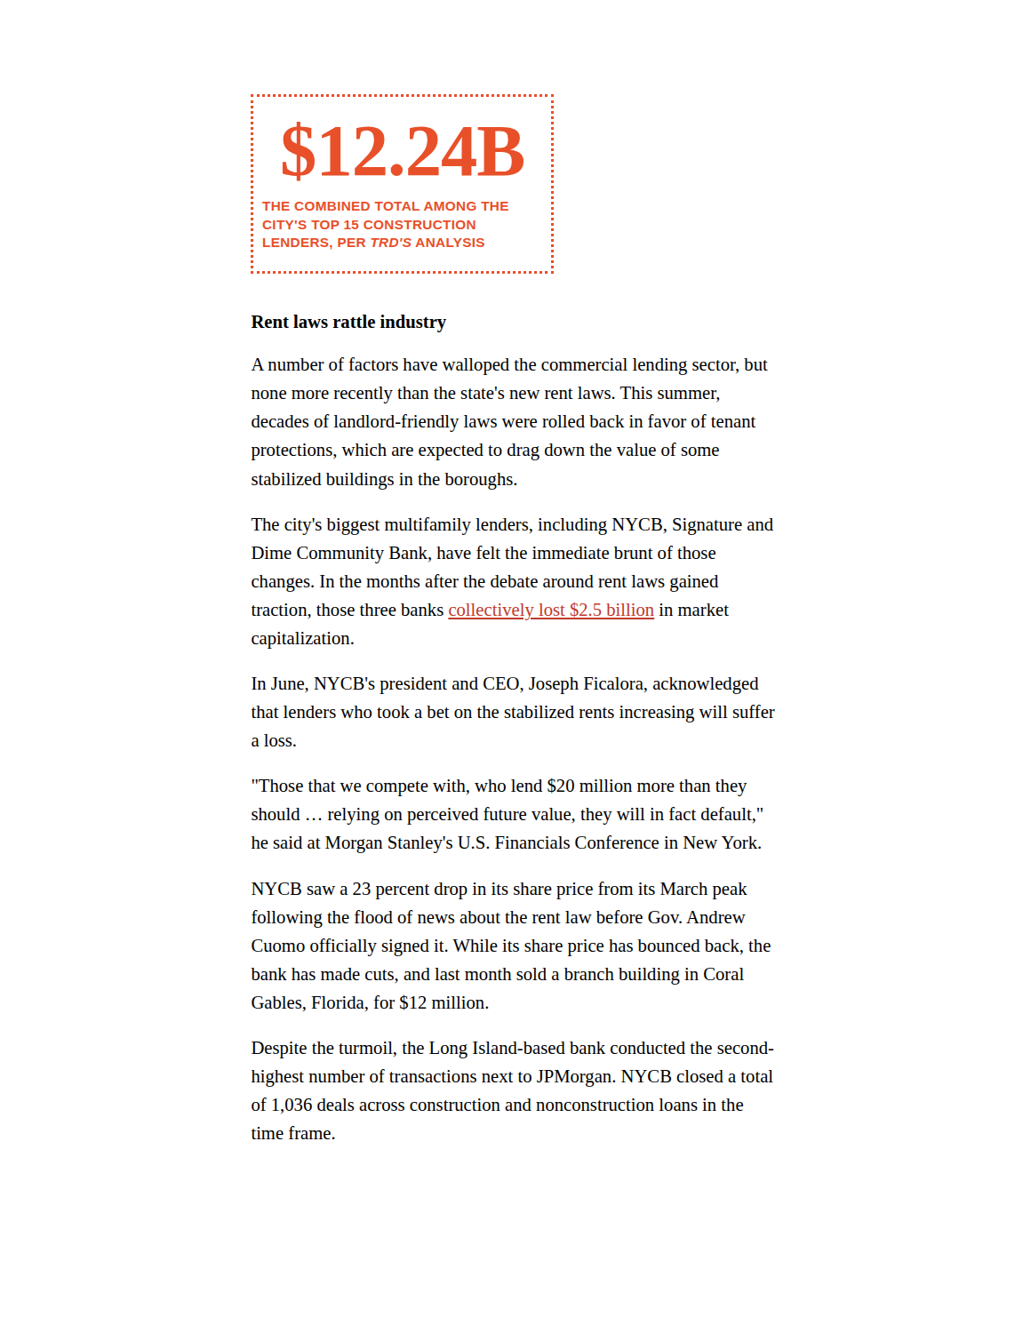$12.24B
The combined total among the city's top 15 construction lenders, per TRD's analysis
Rent laws rattle industry
A number of factors have walloped the commercial lending sector, but none more recently than the state's new rent laws. This summer, decades of landlord-friendly laws were rolled back in favor of tenant protections, which are expected to drag down the value of some stabilized buildings in the boroughs.
The city's biggest multifamily lenders, including NYCB, Signature and Dime Community Bank, have felt the immediate brunt of those changes. In the months after the debate around rent laws gained traction, those three banks collectively lost $2.5 billion in market capitalization.
In June, NYCB's president and CEO, Joseph Ficalora, acknowledged that lenders who took a bet on the stabilized rents increasing will suffer a loss.
"Those that we compete with, who lend $20 million more than they should … relying on perceived future value, they will in fact default," he said at Morgan Stanley's U.S. Financials Conference in New York.
NYCB saw a 23 percent drop in its share price from its March peak following the flood of news about the rent law before Gov. Andrew Cuomo officially signed it. While its share price has bounced back, the bank has made cuts, and last month sold a branch building in Coral Gables, Florida, for $12 million.
Despite the turmoil, the Long Island-based bank conducted the second-highest number of transactions next to JPMorgan. NYCB closed a total of 1,036 deals across construction and nonconstruction loans in the time frame.